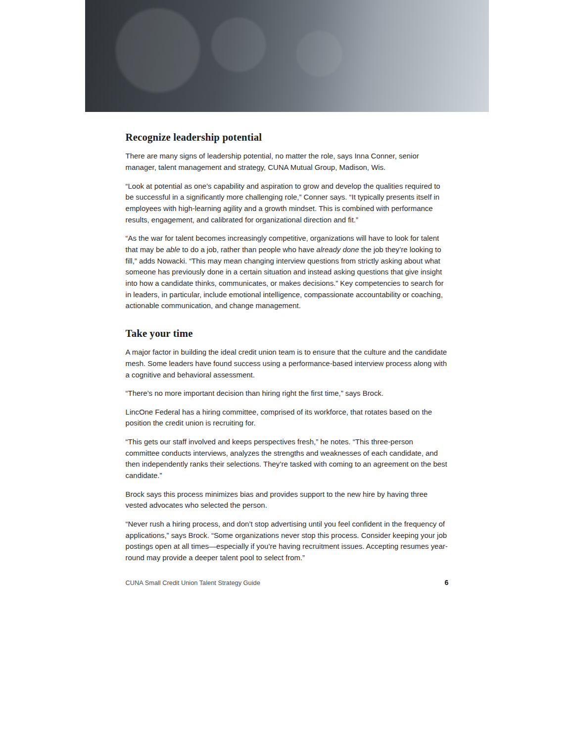Recognize leadership potential
There are many signs of leadership potential, no matter the role, says Inna Conner, senior manager, talent management and strategy, CUNA Mutual Group, Madison, Wis.
“Look at potential as one’s capability and aspiration to grow and develop the qualities required to be successful in a significantly more challenging role,” Conner says. “It typically presents itself in employees with high-learning agility and a growth mindset. This is combined with performance results, engagement, and calibrated for organizational direction and fit.”
“As the war for talent becomes increasingly competitive, organizations will have to look for talent that may be able to do a job, rather than people who have already done the job they’re looking to fill,” adds Nowacki. “This may mean changing interview questions from strictly asking about what someone has previously done in a certain situation and instead asking questions that give insight into how a candidate thinks, communicates, or makes decisions.” Key competencies to search for in leaders, in particular, include emotional intelligence, compassionate accountability or coaching, actionable communication, and change management.
Take your time
A major factor in building the ideal credit union team is to ensure that the culture and the candidate mesh. Some leaders have found success using a performance-based interview process along with a cognitive and behavioral assessment.
“There’s no more important decision than hiring right the first time,” says Brock.
LincOne Federal has a hiring committee, comprised of its workforce, that rotates based on the position the credit union is recruiting for.
“This gets our staff involved and keeps perspectives fresh,” he notes. “This three-person committee conducts interviews, analyzes the strengths and weaknesses of each candidate, and then independently ranks their selections. They’re tasked with coming to an agreement on the best candidate.”
Brock says this process minimizes bias and provides support to the new hire by having three vested advocates who selected the person.
“Never rush a hiring process, and don’t stop advertising until you feel confident in the frequency of applications,” says Brock. “Some organizations never stop this process. Consider keeping your job postings open at all times—especially if you’re having recruitment issues. Accepting resumes year-round may provide a deeper talent pool to select from.”
CUNA Small Credit Union Talent Strategy Guide 6